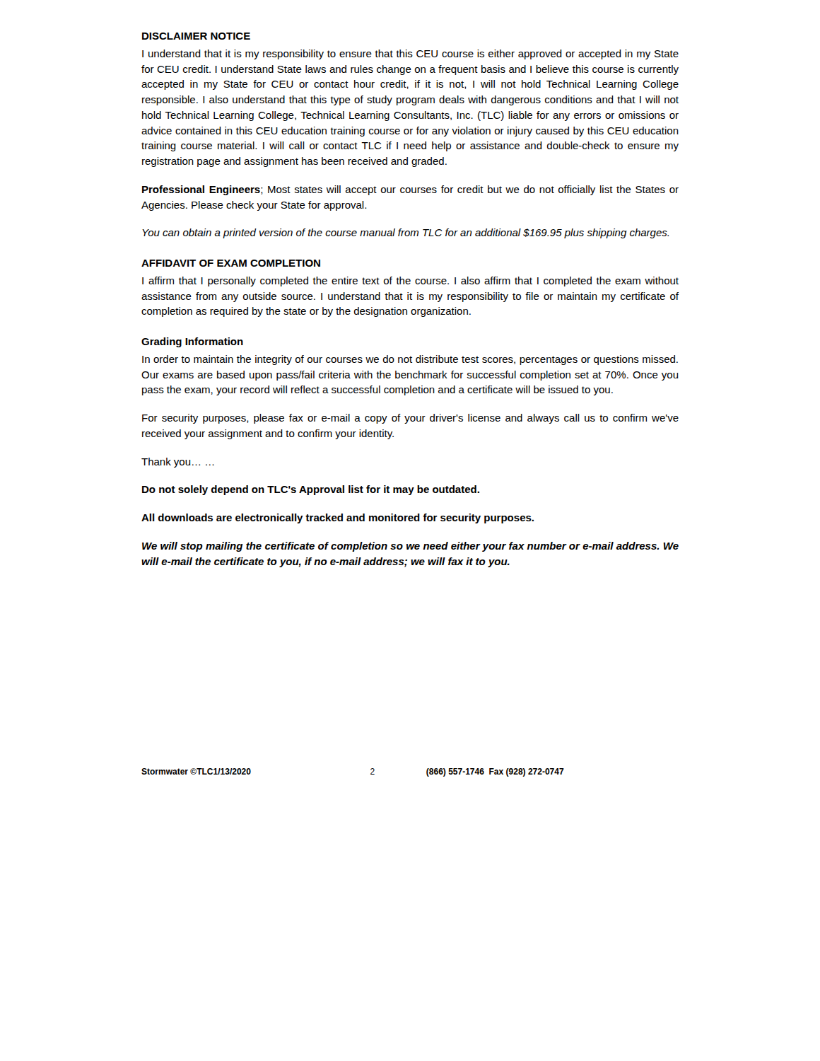DISCLAIMER NOTICE
I understand that it is my responsibility to ensure that this CEU course is either approved or accepted in my State for CEU credit. I understand State laws and rules change on a frequent basis and I believe this course is currently accepted in my State for CEU or contact hour credit, if it is not, I will not hold Technical Learning College responsible. I also understand that this type of study program deals with dangerous conditions and that I will not hold Technical Learning College, Technical Learning Consultants, Inc. (TLC) liable for any errors or omissions or advice contained in this CEU education training course or for any violation or injury caused by this CEU education training course material. I will call or contact TLC if I need help or assistance and double-check to ensure my registration page and assignment has been received and graded.
Professional Engineers; Most states will accept our courses for credit but we do not officially list the States or Agencies. Please check your State for approval.
You can obtain a printed version of the course manual from TLC for an additional $169.95 plus shipping charges.
AFFIDAVIT OF EXAM COMPLETION
I affirm that I personally completed the entire text of the course. I also affirm that I completed the exam without assistance from any outside source. I understand that it is my responsibility to file or maintain my certificate of completion as required by the state or by the designation organization.
Grading Information
In order to maintain the integrity of our courses we do not distribute test scores, percentages or questions missed. Our exams are based upon pass/fail criteria with the benchmark for successful completion set at 70%. Once you pass the exam, your record will reflect a successful completion and a certificate will be issued to you.
For security purposes, please fax or e-mail a copy of your driver's license and always call us to confirm we've received your assignment and to confirm your identity.
Thank you… …
Do not solely depend on TLC's Approval list for it may be outdated.
All downloads are electronically tracked and monitored for security purposes.
We will stop mailing the certificate of completion so we need either your fax number or e-mail address. We will e-mail the certificate to you, if no e-mail address; we will fax it to you.
| Stormwater ©TLC1/13/2020 | 2 | (866) 557-1746 Fax (928) 272-0747 |